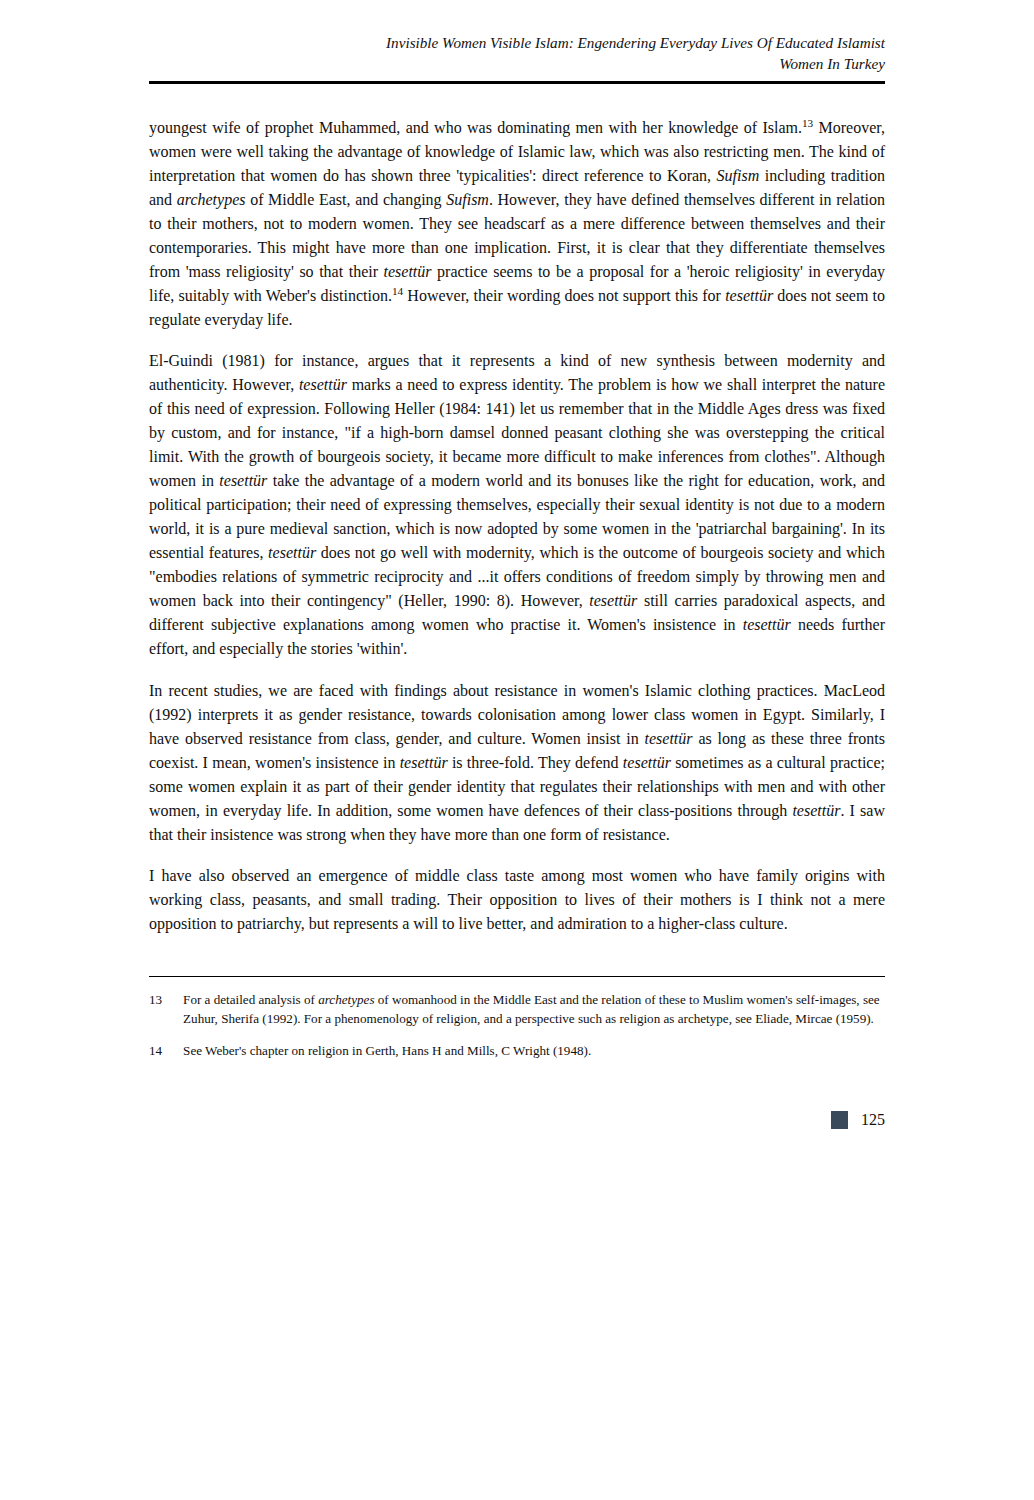Invisible Women Visible Islam: Engendering Everyday Lives Of Educated Islamist
Women In Turkey
youngest wife of prophet Muhammed, and who was dominating men with her knowledge of Islam.13 Moreover, women were well taking the advantage of knowledge of Islamic law, which was also restricting men. The kind of interpretation that women do has shown three 'typicalities': direct reference to Koran, Sufism including tradition and archetypes of Middle East, and changing Sufism. However, they have defined themselves different in relation to their mothers, not to modern women. They see headscarf as a mere difference between themselves and their contemporaries. This might have more than one implication. First, it is clear that they differentiate themselves from 'mass religiosity' so that their tesettür practice seems to be a proposal for a 'heroic religiosity' in everyday life, suitably with Weber's distinction.14 However, their wording does not support this for tesettür does not seem to regulate everyday life.
El-Guindi (1981) for instance, argues that it represents a kind of new synthesis between modernity and authenticity. However, tesettür marks a need to express identity. The problem is how we shall interpret the nature of this need of expression. Following Heller (1984: 141) let us remember that in the Middle Ages dress was fixed by custom, and for instance, "if a high-born damsel donned peasant clothing she was overstepping the critical limit. With the growth of bourgeois society, it became more difficult to make inferences from clothes". Although women in tesettür take the advantage of a modern world and its bonuses like the right for education, work, and political participation; their need of expressing themselves, especially their sexual identity is not due to a modern world, it is a pure medieval sanction, which is now adopted by some women in the 'patriarchal bargaining'. In its essential features, tesettür does not go well with modernity, which is the outcome of bourgeois society and which "embodies relations of symmetric reciprocity and ...it offers conditions of freedom simply by throwing men and women back into their contingency" (Heller, 1990: 8). However, tesettür still carries paradoxical aspects, and different subjective explanations among women who practise it. Women's insistence in tesettür needs further effort, and especially the stories 'within'.
In recent studies, we are faced with findings about resistance in women's Islamic clothing practices. MacLeod (1992) interprets it as gender resistance, towards colonisation among lower class women in Egypt. Similarly, I have observed resistance from class, gender, and culture. Women insist in tesettür as long as these three fronts coexist. I mean, women's insistence in tesettür is three-fold. They defend tesettür sometimes as a cultural practice; some women explain it as part of their gender identity that regulates their relationships with men and with other women, in everyday life. In addition, some women have defences of their class-positions through tesettür. I saw that their insistence was strong when they have more than one form of resistance.
I have also observed an emergence of middle class taste among most women who have family origins with working class, peasants, and small trading. Their opposition to lives of their mothers is I think not a mere opposition to patriarchy, but represents a will to live better, and admiration to a higher-class culture.
13 For a detailed analysis of archetypes of womanhood in the Middle East and the relation of these to Muslim women's self-images, see Zuhur, Sherifa (1992). For a phenomenology of religion, and a perspective such as religion as archetype, see Eliade, Mircae (1959).
14 See Weber's chapter on religion in Gerth, Hans H and Mills, C Wright (1948).
125